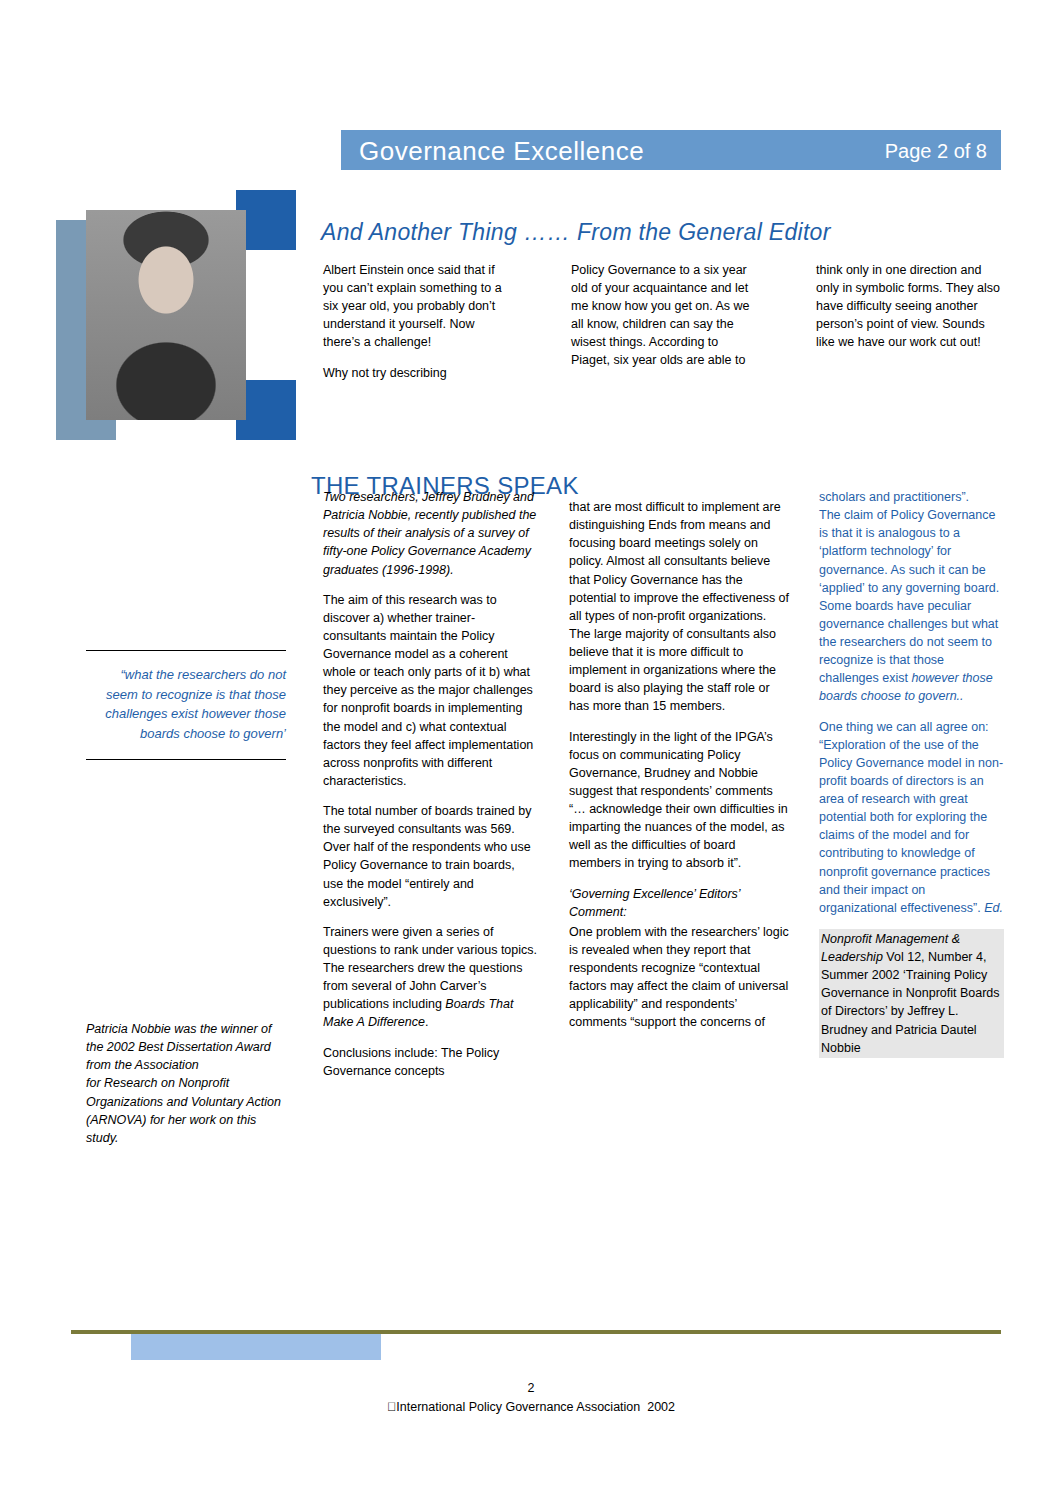Governance Excellence Page 2 of 8
And Another Thing …… From the General Editor
Albert Einstein once said that if you can’t explain something to a six year old, you probably don’t understand it yourself. Now there’s a challenge!
Why not try describing
Policy Governance to a six year old of your acquaintance and let me know how you get on. As we all know, children can say the wisest things. According to Piaget, six year olds are able to
think only in one direction and only in symbolic forms. They also have difficulty seeing another person’s point of view. Sounds like we have our work cut out!
THE TRAINERS SPEAK
“what the researchers do not seem to recognize is that those challenges exist however those boards choose to govern’
Patricia Nobbie was the winner of the 2002 Best Dissertation Award from the Association
for Research on Nonprofit Organizations and Voluntary Action (ARNOVA) for her work on this study.
Two researchers, Jeffrey Brudney and Patricia Nobbie, recently published the results of their analysis of a survey of fifty-one Policy Governance Academy graduates (1996-1998).
The aim of this research was to discover a) whether trainer-consultants maintain the Policy Governance model as a coherent whole or teach only parts of it b) what they perceive as the major challenges for nonprofit boards in implementing the model and c) what contextual factors they feel affect implementation across nonprofits with different characteristics.
The total number of boards trained by the surveyed consultants was 569. Over half of the respondents who use Policy Governance to train boards, use the model “entirely and exclusively”.
Trainers were given a series of questions to rank under various topics. The researchers drew the questions from several of John Carver’s publications including Boards That Make A Difference.
Conclusions include: The Policy Governance concepts
that are most difficult to implement are distinguishing Ends from means and focusing board meetings solely on policy. Almost all consultants believe that Policy Governance has the potential to improve the effectiveness of all types of non-profit organizations. The large majority of consultants also believe that it is more difficult to implement in organizations where the board is also playing the staff role or has more than 15 members.
Interestingly in the light of the IPGA’s focus on communicating Policy Governance, Brudney and Nobbie suggest that respondents’ comments “… acknowledge their own difficulties in imparting the nuances of the model, as well as the difficulties of board members in trying to absorb it”.
‘Governing Excellence’ Editors’ Comment:
One problem with the researchers’ logic is revealed when they report that respondents recognize “contextual factors may affect the claim of universal applicability” and respondents’ comments “support the concerns of
scholars and practitioners”.
The claim of Policy Governance is that it is analogous to a ‘platform technology’ for governance. As such it can be ‘applied’ to any governing board. Some boards have peculiar governance challenges but what the researchers do not seem to recognize is that those challenges exist however those boards choose to govern..
One thing we can all agree on: “Exploration of the use of the Policy Governance model in non-profit boards of directors is an area of research with great potential both for exploring the claims of the model and for contributing to knowledge of nonprofit governance practices and their impact on organizational effectiveness”. Ed.
Nonprofit Management & Leadership Vol 12, Number 4, Summer 2002 ‘Training Policy Governance in Nonprofit Boards of Directors’ by Jeffrey L. Brudney and Patricia Dautel Nobbie
2 International Policy Governance Association 2002